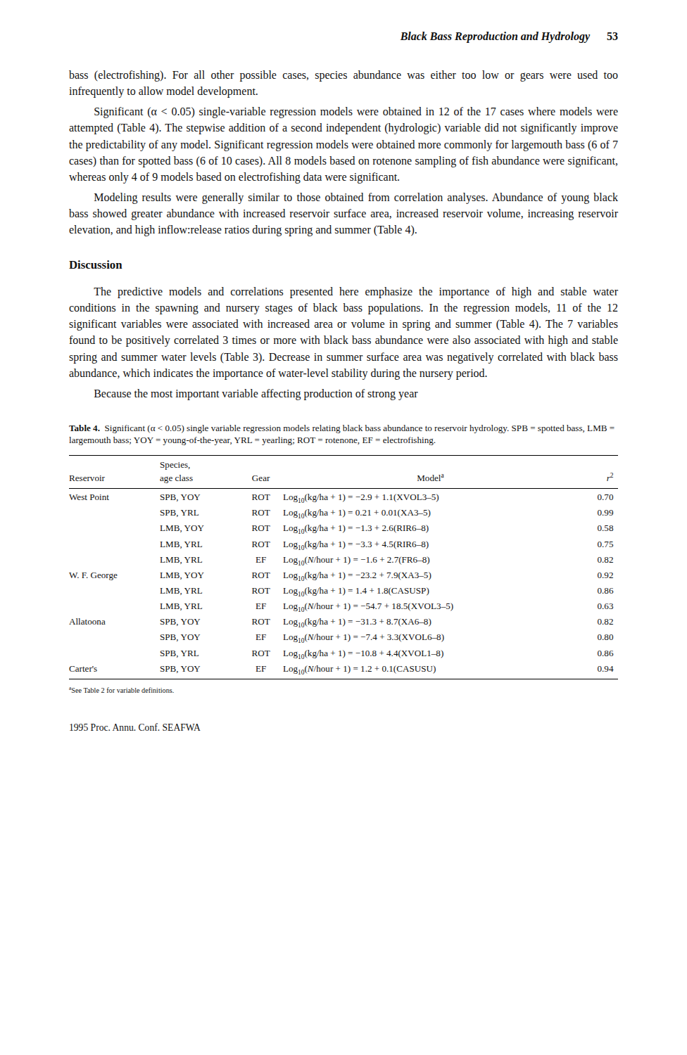Black Bass Reproduction and Hydrology 53
bass (electrofishing). For all other possible cases, species abundance was either too low or gears were used too infrequently to allow model development.
Significant (α < 0.05) single-variable regression models were obtained in 12 of the 17 cases where models were attempted (Table 4). The stepwise addition of a second independent (hydrologic) variable did not significantly improve the predictability of any model. Significant regression models were obtained more commonly for largemouth bass (6 of 7 cases) than for spotted bass (6 of 10 cases). All 8 models based on rotenone sampling of fish abundance were significant, whereas only 4 of 9 models based on electrofishing data were significant.
Modeling results were generally similar to those obtained from correlation analyses. Abundance of young black bass showed greater abundance with increased reservoir surface area, increased reservoir volume, increasing reservoir elevation, and high inflow:release ratios during spring and summer (Table 4).
Discussion
The predictive models and correlations presented here emphasize the importance of high and stable water conditions in the spawning and nursery stages of black bass populations. In the regression models, 11 of the 12 significant variables were associated with increased area or volume in spring and summer (Table 4). The 7 variables found to be positively correlated 3 times or more with black bass abundance were also associated with high and stable spring and summer water levels (Table 3). Decrease in summer surface area was negatively correlated with black bass abundance, which indicates the importance of water-level stability during the nursery period.
Because the most important variable affecting production of strong year
Table 4. Significant (α < 0.05) single variable regression models relating black bass abundance to reservoir hydrology. SPB = spotted bass, LMB = largemouth bass; YOY = young-of-the-year, YRL = yearling; ROT = rotenone, EF = electrofishing.
| Reservoir | Species, age class | Gear | Model a | r 2 |
| --- | --- | --- | --- | --- |
| West Point | SPB, YOY | ROT | Log 10 (kg/ha + 1) = −2.9 + 1.1(XVOL3–5) | 0.70 |
| | SPB, YRL | ROT | Log 10 (kg/ha + 1) = 0.21 + 0.01(XA3–5) | 0.99 |
| | LMB, YOY | ROT | Log 10 (kg/ha + 1) = −1.3 + 2.6(RIR6–8) | 0.58 |
| | LMB, YRL | ROT | Log 10 (kg/ha + 1) = −3.3 + 4.5(RIR6–8) | 0.75 |
| | LMB, YRL | EF | Log 10 ( N /hour + 1) = −1.6 + 2.7(FR6–8) | 0.82 |
| W. F. George | LMB, YOY | ROT | Log 10 (kg/ha + 1) = −23.2 + 7.9(XA3–5) | 0.92 |
| | LMB, YRL | ROT | Log 10 (kg/ha + 1) = 1.4 + 1.8(CASUSP) | 0.86 |
| | LMB, YRL | EF | Log 10 ( N /hour + 1) = −54.7 + 18.5(XVOL3–5) | 0.63 |
| Allatoona | SPB, YOY | ROT | Log 10 (kg/ha + 1) = −31.3 + 8.7(XA6–8) | 0.82 |
| | SPB, YOY | EF | Log 10 ( N /hour + 1) = −7.4 + 3.3(XVOL6–8) | 0.80 |
| | SPB, YRL | ROT | Log 10 (kg/ha + 1) = −10.8 + 4.4(XVOL1–8) | 0.86 |
| Carter's | SPB, YOY | EF | Log 10 ( N /hour + 1) = 1.2 + 0.1(CASUSU) | 0.94 |
aSee Table 2 for variable definitions.
1995 Proc. Annu. Conf. SEAFWA